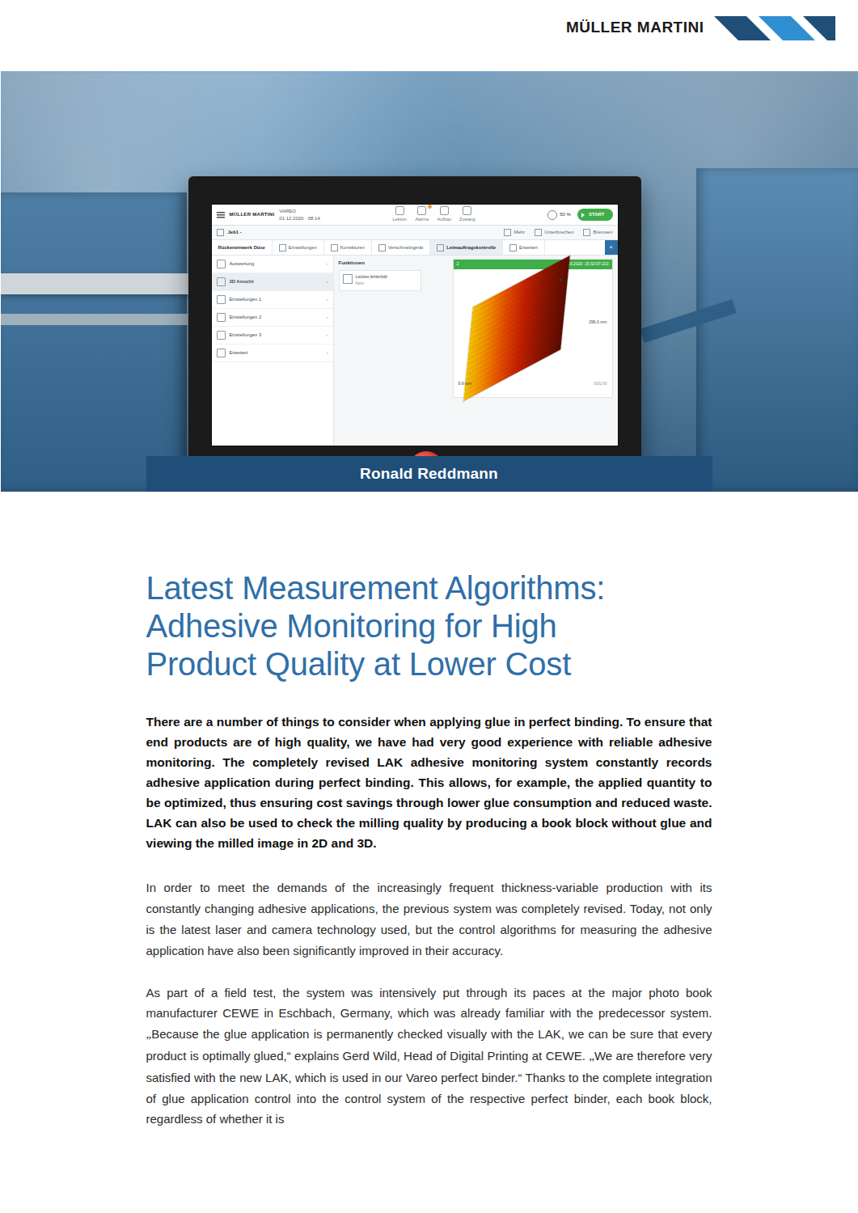MÜLLER MARTINI
MÜLLER MARTINI
VAREO
01.12.2020 · 08:14
Lektion
Alarme
Aufbau
Zuwang
50 %
START
Jeb1 -
Mehr Unterbrechen Bremsen
Rückeneinwerk Düse
Einstellungen
Korrekturen
Verschmelzgerät
Leimauftragskontrolle
Erweitert
×
Auswertung›
3D Ansicht›
Einstellungen 1›
Einstellungen 2›
Einstellungen 3›
Erweitert›
Funktionen
Letztes fehlerbild
Nein
2 13.03.2020 15:32:07-213
296.0 mm
9.9 mm
0002.60
2040
Ronald Reddmann
Latest Measurement Algorithms:
Adhesive Monitoring for High
Product Quality at Lower Cost
There are a number of things to consider when applying glue in perfect binding. To ensure that end products are of high quality, we have had very good experience with reliable adhesive monitoring. The completely revised LAK adhesive monitoring system constantly records adhesive application during perfect binding. This allows, for example, the applied quantity to be optimized, thus ensuring cost savings through lower glue consumption and reduced waste. LAK can also be used to check the milling quality by producing a book block without glue and viewing the milled image in 2D and 3D.
In order to meet the demands of the increasingly frequent thickness-variable production with its constantly changing adhesive applications, the previous system was completely revised. Today, not only is the latest laser and camera technology used, but the control algorithms for measuring the adhesive application have also been significantly improved in their accuracy.
As part of a field test, the system was intensively put through its paces at the major photo book manufacturer CEWE in Eschbach, Germany, which was already familiar with the predecessor system. „Because the glue application is permanently checked visually with the LAK, we can be sure that every product is optimally glued,“ explains Gerd Wild, Head of Digital Printing at CEWE. „We are therefore very satisfied with the new LAK, which is used in our Vareo perfect binder.“ Thanks to the complete integration of glue application control into the control system of the respective perfect binder, each book block, regardless of whether it is